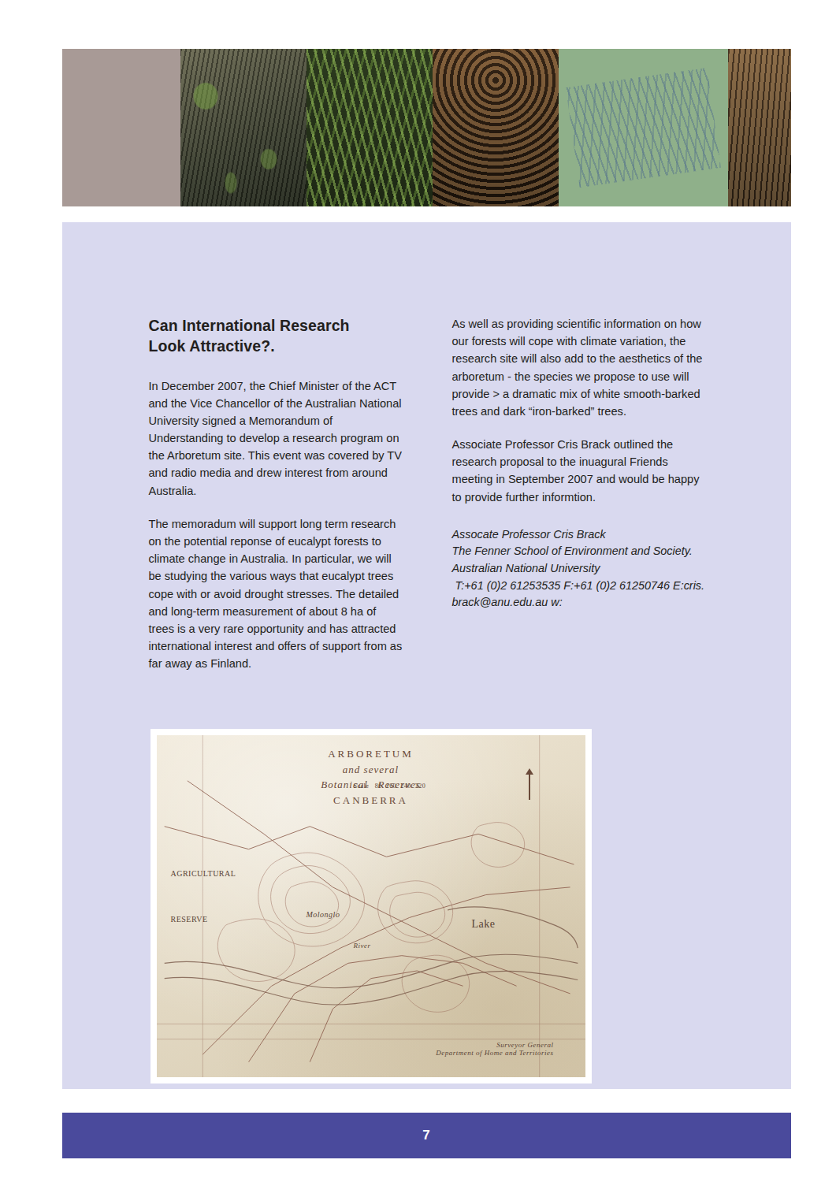Can International Research
Look Attractive?.
In December 2007, the Chief Minister of the ACT and the Vice Chancellor of the Australian National University signed a Memorandum of Understanding to develop a research program on the Arboretum site. This event was covered by TV and radio media and drew interest from around Australia.
The memoradum will support long term research on the potential reponse of eucalypt forests to climate change in Australia. In particular, we will be studying the various ways that eucalypt trees cope with or avoid drought stresses. The detailed and long-term measurement of about 8 ha of trees is a very rare opportunity and has attracted international interest and offers of support from as far away as Finland.
As well as providing scientific information on how our forests will cope with climate variation, the research site will also add to the aesthetics of the arboretum - the species we propose to use will provide > a dramatic mix of white smooth-barked trees and dark “iron-barked” trees.
Associate Professor Cris Brack outlined the research proposal to the inuagural Friends meeting in September 2007 and would be happy to provide further informtion.
Assocate Professor Cris Brack The Fenner School of Environment and Society. Australian National University T:+61 (0)2 61253535 F:+61 (0)2 61250746 E:cris. brack@anu.edu.au w:
ARBORETUM
and several
Botanical Reserves
CANBERRA
Scale 80 160 240 320
AGRICULTURAL
RESERVE
Molonglo
Lake
River
Surveyor General
Department of Home and Territories
7